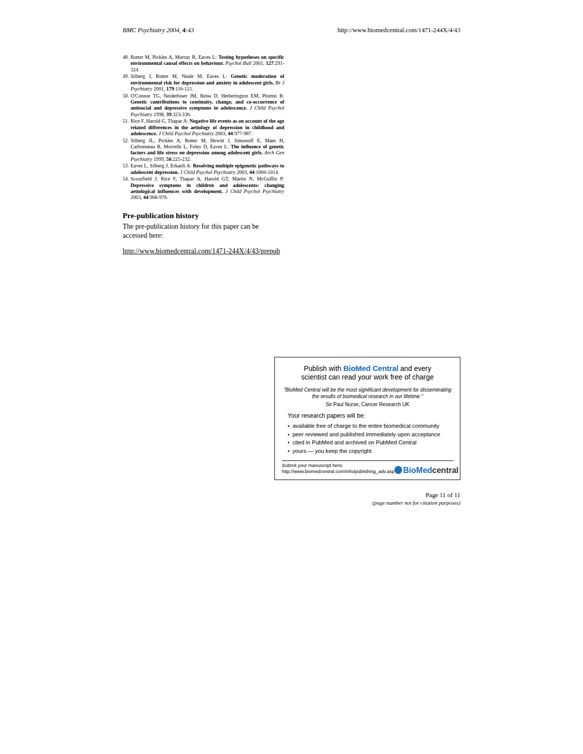BMC Psychiatry 2004, 4:43
http://www.biomedcentral.com/1471-244X/4/43
48. Rutter M, Pickles A, Murray R, Eaves L: Testing hypotheses on specific environmental causal effects on behaviour. Psychol Bull 2001, 127:291-324.
49. Silberg J, Rutter M, Neale M, Eaves L: Genetic moderation of environmental risk for depression and anxiety in adolescent girls. Br J Psychiatry 2001, 179:116-121.
50. O'Connor TG, Neiderhiser JM, Reiss D, Hetherington EM, Plomin R: Genetic contributions to continuity, change, and co-occurrence of antisocial and depressive symptoms in adolescence. J Child Psychol Psychiatry 1998, 39:323-336.
51. Rice F, Harold G, Thapar A: Negative life events as an account of the age related differences in the aetiology of depression in childhood and adolescence. J Child Psychol Psychiatry 2003, 44:977-987.
52. Silberg JL, Pickles A, Rutter M, Hewitt J, Simonoff E, Maes H, Carbonneau R, Murrelle L, Foley D, Eaves L: The influence of genetic factors and life stress on depression among adolescent girls. Arch Gen Psychiatry 1999, 56:225-232.
53. Eaves L, Silberg J, Erkanli A: Resolving multiple epigenetic pathways to adolescent depression. J Child Psychol Psychiatry 2003, 44:1006-1014.
54. Scourfield J, Rice F, Thapar A, Harold GT, Martin N, McGuffin P: Depressive symptoms in children and adolescents: changing aetiological influences with development. J Child Psychol Psychiatry 2003, 44:968-976.
Pre-publication history
The pre-publication history for this paper can be accessed here:
http://www.biomedcentral.com/1471-244X/4/43/prepub
Publish with Bio Med Central and every
scientist can read your work free of charge
"BioMed Central will be the most significant development for disseminating the results of biomedical research in our lifetime."
Sir Paul Nurse, Cancer Research UK
Your research papers will be:
available free of charge to the entire biomedical community
peer reviewed and published immediately upon acceptance
cited in PubMed and archived on PubMed Central
yours — you keep the copyright
Submit your manuscript here:
http://www.biomedcentral.com/info/publishing_adv.asp
BioMed central
Page 11 of 11
(page number not for citation purposes)